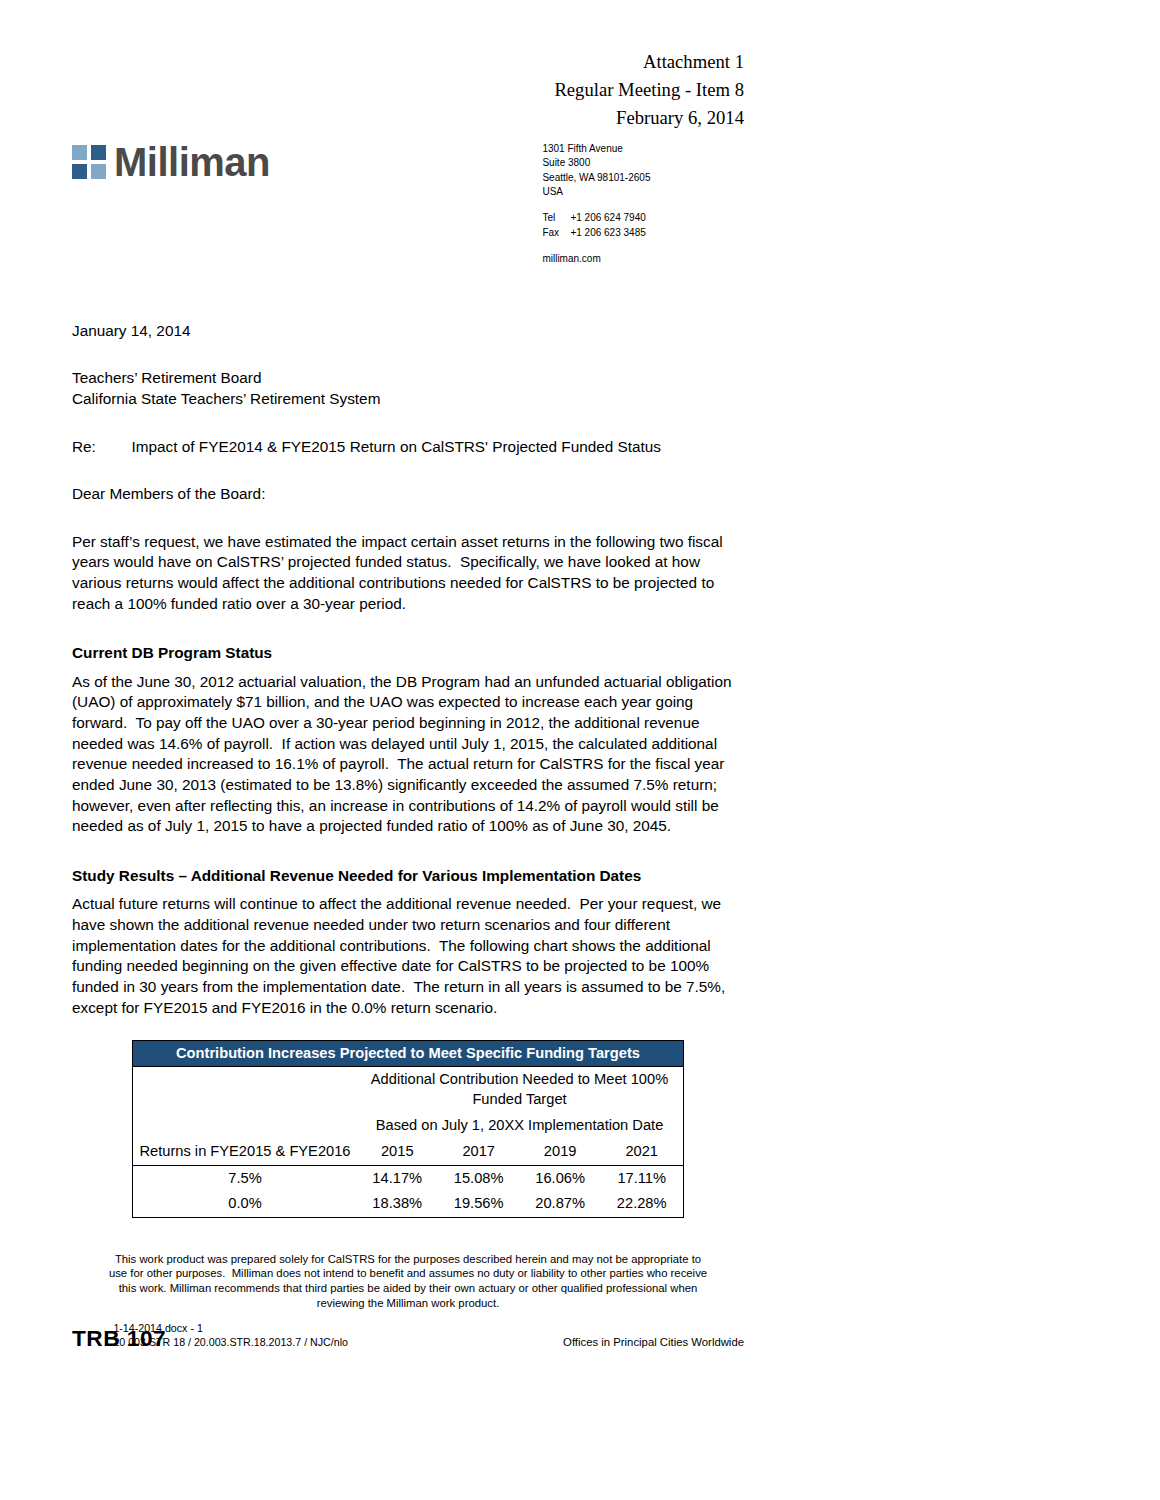Attachment 1
Regular Meeting - Item 8
February 6, 2014
Milliman
1301 Fifth Avenue
Suite 3800
Seattle, WA 98101-2605
USA
Tel+1 206 624 7940
Fax+1 206 623 3485
milliman.com
January 14, 2014
Teachers’ Retirement Board
California State Teachers’ Retirement System
Re: Impact of FYE2014 & FYE2015 Return on CalSTRS' Projected Funded Status
Dear Members of the Board:
Per staff’s request, we have estimated the impact certain asset returns in the following two fiscal years would have on CalSTRS’ projected funded status. Specifically, we have looked at how various returns would affect the additional contributions needed for CalSTRS to be projected to reach a 100% funded ratio over a 30-year period.
Current DB Program Status
As of the June 30, 2012 actuarial valuation, the DB Program had an unfunded actuarial obligation (UAO) of approximately $71 billion, and the UAO was expected to increase each year going forward. To pay off the UAO over a 30-year period beginning in 2012, the additional revenue needed was 14.6% of payroll. If action was delayed until July 1, 2015, the calculated additional revenue needed increased to 16.1% of payroll. The actual return for CalSTRS for the fiscal year ended June 30, 2013 (estimated to be 13.8%) significantly exceeded the assumed 7.5% return; however, even after reflecting this, an increase in contributions of 14.2% of payroll would still be needed as of July 1, 2015 to have a projected funded ratio of 100% as of June 30, 2045.
Study Results – Additional Revenue Needed for Various Implementation Dates
Actual future returns will continue to affect the additional revenue needed. Per your request, we have shown the additional revenue needed under two return scenarios and four different implementation dates for the additional contributions. The following chart shows the additional funding needed beginning on the given effective date for CalSTRS to be projected to be 100% funded in 30 years from the implementation date. The return in all years is assumed to be 7.5%, except for FYE2015 and FYE2016 in the 0.0% return scenario.
Contribution Increases Projected to Meet Specific Funding Targets
| | Additional Contribution Needed to Meet 100% Funded Target |
| | Based on July 1, 20XX Implementation Date |
| Returns in FYE2015 & FYE2016 | 2015 | 2017 | 2019 | 2021 |
| 7.5% | 14.17% | 15.08% | 16.06% | 17.11% |
| 0.0% | 18.38% | 19.56% | 20.87% | 22.28% |
This work product was prepared solely for CalSTRS for the purposes described herein and may not be appropriate to use for other purposes. Milliman does not intend to benefit and assumes no duty or liability to other parties who receive this work. Milliman recommends that third parties be aided by their own actuary or other qualified professional when reviewing the Milliman work product.
TRB 107 1-14-2014.docx - 1
20 003 STR 18 / 20.003.STR.18.2013.7 / NJC/nlo
Offices in Principal Cities Worldwide